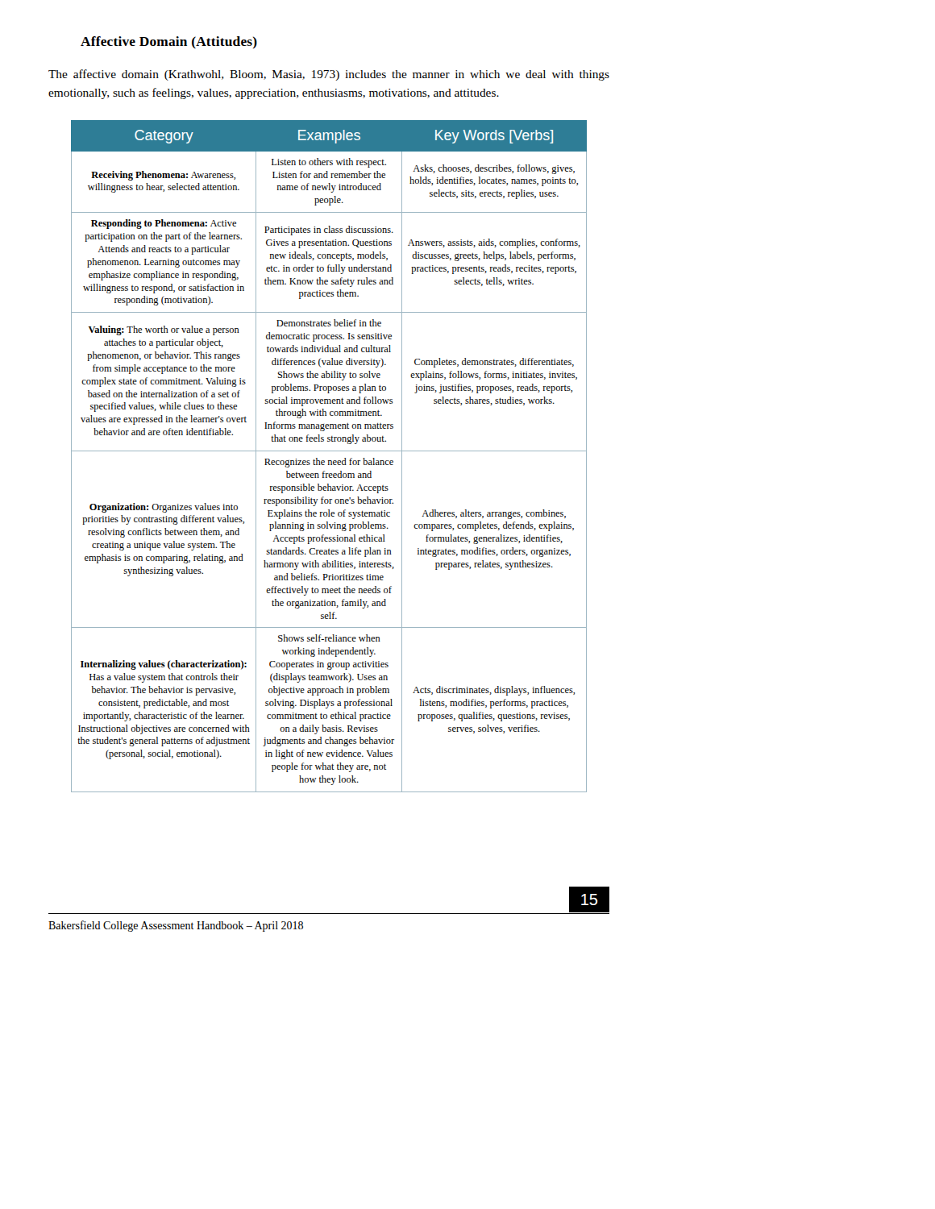Affective Domain (Attitudes)
The affective domain (Krathwohl, Bloom, Masia, 1973) includes the manner in which we deal with things emotionally, such as feelings, values, appreciation, enthusiasms, motivations, and attitudes.
| Category | Examples | Key Words [Verbs] |
| --- | --- | --- |
| Receiving Phenomena: Awareness, willingness to hear, selected attention. | Listen to others with respect. Listen for and remember the name of newly introduced people. | Asks, chooses, describes, follows, gives, holds, identifies, locates, names, points to, selects, sits, erects, replies, uses. |
| Responding to Phenomena: Active participation on the part of the learners. Attends and reacts to a particular phenomenon. Learning outcomes may emphasize compliance in responding, willingness to respond, or satisfaction in responding (motivation). | Participates in class discussions. Gives a presentation. Questions new ideals, concepts, models, etc. in order to fully understand them. Know the safety rules and practices them. | Answers, assists, aids, complies, conforms, discusses, greets, helps, labels, performs, practices, presents, reads, recites, reports, selects, tells, writes. |
| Valuing: The worth or value a person attaches to a particular object, phenomenon, or behavior. This ranges from simple acceptance to the more complex state of commitment. Valuing is based on the internalization of a set of specified values, while clues to these values are expressed in the learner's overt behavior and are often identifiable. | Demonstrates belief in the democratic process. Is sensitive towards individual and cultural differences (value diversity). Shows the ability to solve problems. Proposes a plan to social improvement and follows through with commitment. Informs management on matters that one feels strongly about. | Completes, demonstrates, differentiates, explains, follows, forms, initiates, invites, joins, justifies, proposes, reads, reports, selects, shares, studies, works. |
| Organization: Organizes values into priorities by contrasting different values, resolving conflicts between them, and creating a unique value system. The emphasis is on comparing, relating, and synthesizing values. | Recognizes the need for balance between freedom and responsible behavior. Accepts responsibility for one's behavior. Explains the role of systematic planning in solving problems. Accepts professional ethical standards. Creates a life plan in harmony with abilities, interests, and beliefs. Prioritizes time effectively to meet the needs of the organization, family, and self. | Adheres, alters, arranges, combines, compares, completes, defends, explains, formulates, generalizes, identifies, integrates, modifies, orders, organizes, prepares, relates, synthesizes. |
| Internalizing values (characterization): Has a value system that controls their behavior. The behavior is pervasive, consistent, predictable, and most importantly, characteristic of the learner. Instructional objectives are concerned with the student's general patterns of adjustment (personal, social, emotional). | Shows self-reliance when working independently. Cooperates in group activities (displays teamwork). Uses an objective approach in problem solving. Displays a professional commitment to ethical practice on a daily basis. Revises judgments and changes behavior in light of new evidence. Values people for what they are, not how they look. | Acts, discriminates, displays, influences, listens, modifies, performs, practices, proposes, qualifies, questions, revises, serves, solves, verifies. |
15
Bakersfield College Assessment Handbook – April 2018